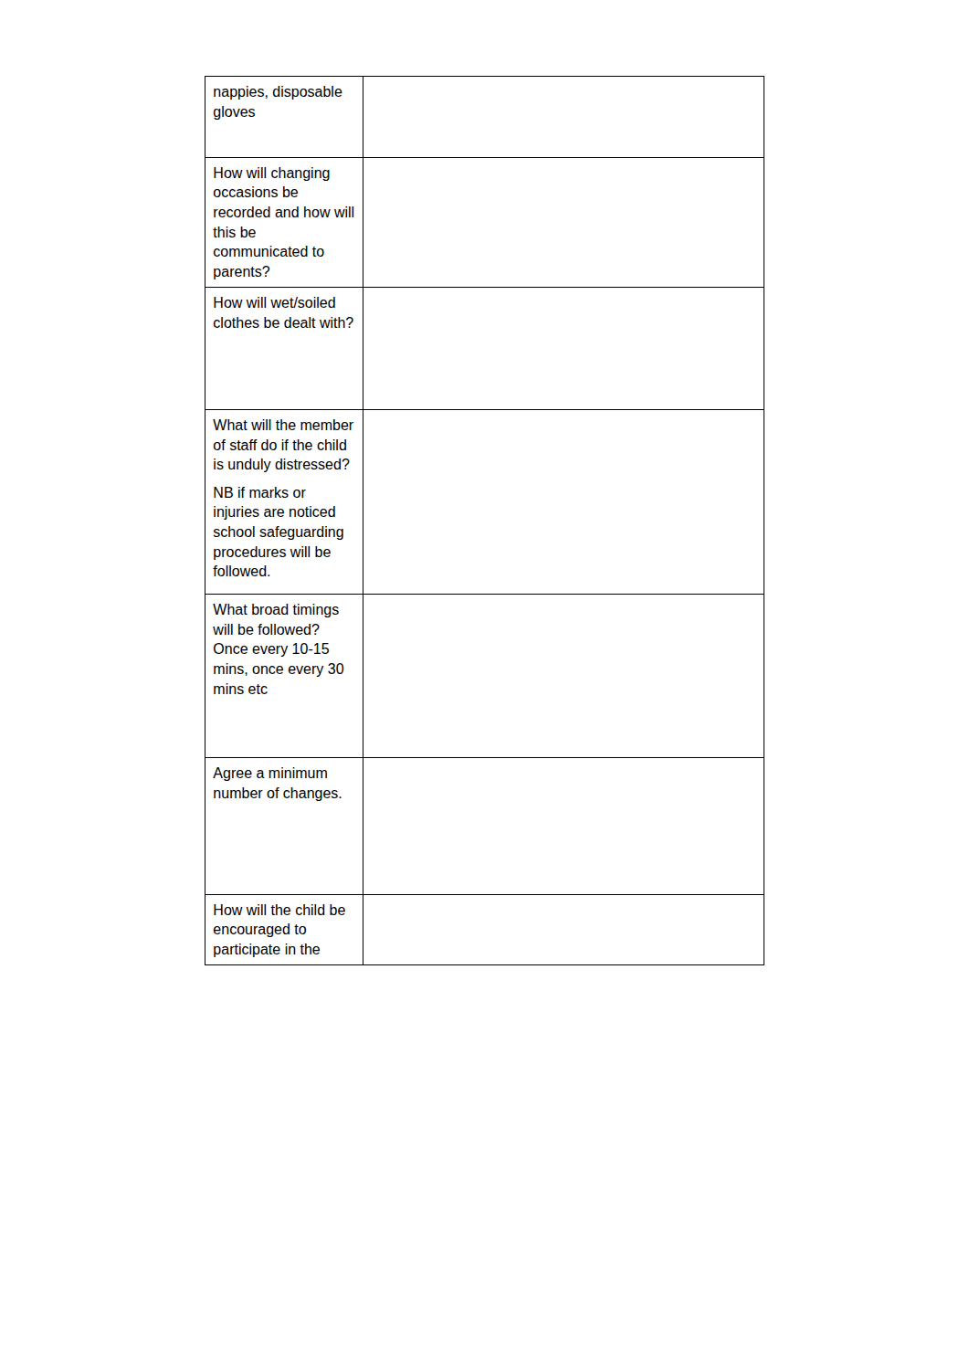| nappies, disposable gloves | |
| How will changing occasions be recorded and how will this be communicated to parents? | |
| How will wet/soiled clothes be dealt with? | |
| What will the member of staff do if the child is unduly distressed? NB if marks or injuries are noticed school safeguarding procedures will be followed. | |
| What broad timings will be followed? Once every 10-15 mins, once every 30 mins etc | |
| Agree a minimum number of changes. | |
| How will the child be encouraged to participate in the | |